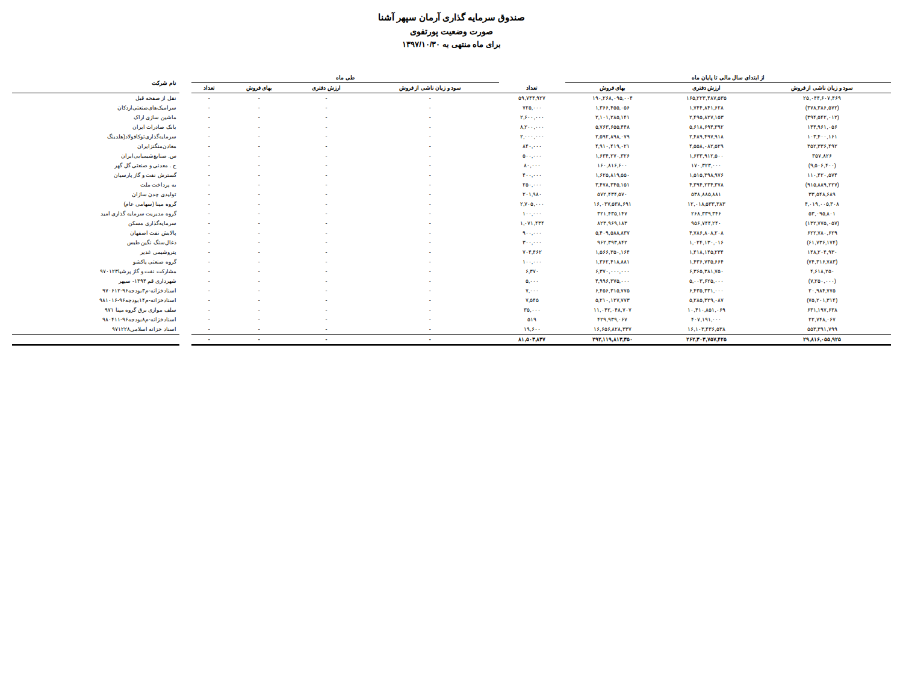صندوق سرمایه گذاری آرمان سپهر آشنا
صورت وضعیت پورتفوی
برای ماه منتهی به ۱۳۹۷/۱۰/۳۰
| از ابتدای سال مالی تا پایان ماه | | طی ماه | | نام شرکت |
| --- | --- | --- | --- | --- |
| سود و زیان ناشی از فروش | ارزش دفتری | بهای فروش | تعداد | سود و زیان ناشی از فروش | ارزش دفتری | بهای فروش | تعداد | |
| ۲۵,۰۴۴,۶۰۷,۴۶۹ | ۱۶۵,۲۲۳,۴۸۷,۵۳۵ | ۱۹۰,۲۶۸,۰۹۵,۰۰۴ | ۵۹,۷۴۴,۹۲۷ | - | - | - | - | | نقل از صفحه قبل |
| (۳۷۸,۳۸۶,۵۷۲) | ۱,۷۴۴,۸۴۱,۶۲۸ | ۱,۳۶۶,۴۵۵,۰۵۶ | ۷۲۵,۰۰۰ | - | - | - | - | | سرامیک‌های‌صنعتی‌اردکان |
| (۳۹۴,۵۴۲,۰۱۲) | ۲,۴۹۵,۸۲۷,۱۵۳ | ۲,۱۰۱,۲۸۵,۱۴۱ | ۲,۶۰۰,۰۰۰ | - | - | - | - | | ماشین سازی اراک |
| ۱۴۴,۹۶۱,۰۵۶ | ۵,۶۱۸,۶۹۴,۳۹۲ | ۵,۷۶۳,۶۵۵,۴۴۸ | ۸,۲۰۰,۰۰۰ | - | - | - | - | | بانک صادرات ایران |
| ۱۰۳,۴۰۰,۱۶۱ | ۲,۴۸۹,۴۹۷,۹۱۸ | ۲,۵۹۲,۸۹۸,۰۷۹ | ۲,۰۰۰,۰۰۰ | - | - | - | - | | سرمایه‌گذاری‌توکافولاد(هلدینگ |
| ۳۵۲,۳۳۶,۴۹۲ | ۴,۵۵۸,۰۸۲,۵۲۹ | ۴,۹۱۰,۴۱۹,۰۲۱ | ۸۴۰,۰۰۰ | - | - | - | - | | معادن‌منگنزایران |
| ۳۵۷,۸۲۶ | ۱,۶۳۳,۹۱۲,۵۰۰ | ۱,۶۳۴,۲۷۰,۳۲۶ | ۵۰۰,۰۰۰ | - | - | - | - | | س. صنایع‌شیمیایی‌ایران |
| (۹,۵۰۶,۴۰۰) | ۱۷۰,۳۲۳,۰۰۰ | ۱۶۰,۸۱۶,۶۰۰ | ۸۰,۰۰۰ | - | - | - | - | | ح . معدنی و صنعتی گل گهر |
| ۱۱۰,۴۲۰,۵۷۴ | ۱,۵۱۵,۳۹۸,۹۷۶ | ۱,۶۲۵,۸۱۹,۵۵۰ | ۴۰۰,۰۰۰ | - | - | - | - | | گسترش نفت و گاز پارسیان |
| (۹۱۵,۸۸۹,۲۲۷) | ۴,۳۹۴,۲۳۴,۳۷۸ | ۳,۴۷۸,۳۴۵,۱۵۱ | ۲۵۰,۰۰۰ | - | - | - | - | | به پرداخت ملت |
| ۳۳,۵۴۸,۶۸۹ | ۵۳۸,۸۸۵,۸۸۱ | ۵۷۲,۴۳۴,۵۷۰ | ۲۰۱,۹۸۰ | - | - | - | - | | تولیدی چدن سازان |
| ۴,۰۱۹,۰۰۵,۳۰۸ | ۱۲,۰۱۸,۵۳۳,۳۸۳ | ۱۶,۰۳۷,۵۳۸,۶۹۱ | ۲,۷۰۵,۰۰۰ | - | - | - | - | | گروه مپنا (سهامی عام) |
| ۵۳,۰۹۵,۸۰۱ | ۲۶۸,۳۳۹,۳۴۶ | ۳۲۱,۴۳۵,۱۴۷ | ۱۰۰,۰۰۰ | - | - | - | - | | گروه مدیریت سرمایه گذاری امید |
| (۱۳۲,۷۷۵,۰۵۷) | ۹۵۶,۷۴۴,۲۴۰ | ۸۲۳,۹۶۹,۱۸۳ | ۱,۰۷۱,۴۳۴ | - | - | - | - | | سرمایه‌گذاری مسکن |
| ۶۲۲,۷۸۰,۶۲۹ | ۴,۷۸۶,۸۰۸,۲۰۸ | ۵,۴۰۹,۵۸۸,۸۳۷ | ۹۰۰,۰۰۰ | - | - | - | - | | پالایش نفت اصفهان |
| (۶۱,۷۳۶,۱۷۴) | ۱,۰۲۴,۱۳۰,۰۱۶ | ۹۶۲,۳۹۳,۸۴۲ | ۳۰۰,۰۰۰ | - | - | - | - | | ذغال‌سنگ نگین طبس |
| ۱۴۸,۲۰۴,۹۳۰ | ۱,۴۱۸,۱۴۵,۲۳۴ | ۱,۵۶۶,۳۵۰,۱۶۴ | ۷۰۴,۴۶۲ | - | - | - | - | | پتروشیمی غدیر |
| (۷۴,۳۱۶,۷۸۳) | ۱,۴۳۶,۷۳۵,۶۶۴ | ۱,۳۶۲,۴۱۸,۸۸۱ | ۱۰۰,۰۰۰ | - | - | - | - | | گروه صنعتی پاکشو |
| ۴,۶۱۸,۲۵۰ | ۶,۳۶۵,۳۸۱,۷۵۰ | ۶,۳۷۰,۰۰۰,۰۰۰ | ۶,۳۷۰ | - | - | - | - | | مشارکت نفت و گاز پرشیا۹۷۰۱۲۳ |
| (۷,۲۵۰,۰۰۰) | ۵,۰۰۳,۶۲۵,۰۰۰ | ۴,۹۹۶,۳۷۵,۰۰۰ | ۵,۰۰۰ | - | - | - | - | | شهرداری قم ۱۳۹۴- سپهر |
| ۲۰,۹۸۴,۷۷۵ | ۶,۴۳۵,۳۳۱,۰۰۰ | ۶,۴۵۶,۳۱۵,۷۷۵ | ۷,۰۰۰ | - | - | - | - | | اسنادخزانه-م۳بودجه۹۶-۹۷۰۶۱۲ |
| (۷۵,۲۰۱,۳۱۴) | ۵,۲۸۵,۳۲۹,۰۸۷ | ۵,۲۱۰,۱۲۷,۷۷۳ | ۷,۵۴۵ | - | - | - | - | | اسنادخزانه-م۱۴بودجه۹۶-۹۸۱۰۱۶ |
| ۶۳۱,۱۹۷,۶۳۸ | ۱۰,۴۱۰,۸۵۱,۰۶۹ | ۱۱,۰۴۲,۰۴۸,۷۰۷ | ۳۵,۰۰۰ | - | - | - | - | | سلف موازی برق گروه مپنا ۹۷۱ |
| ۲۲,۷۴۸,۰۶۷ | ۴۰۷,۱۹۱,۰۰۰ | ۴۲۹,۹۳۹,۰۶۷ | ۵۱۹ | - | - | - | - | | اسنادخزانه-م۸بودجه۹۶-۹۸۰۴۱۱ |
| ۵۵۳,۳۹۱,۷۹۹ | ۱۶,۱۰۳,۴۳۶,۵۳۸ | ۱۶,۶۵۶,۸۲۸,۳۳۷ | ۱۹,۶۰۰ | - | - | - | - | | اسناد خزانه اسلامی۹۷۱۲۲۸ |
| ۲۹,۸۱۶,۰۵۵,۹۲۵ | ۲۶۲,۳۰۳,۷۵۷,۴۲۵ | ۲۹۲,۱۱۹,۸۱۳,۳۵۰ | ۸۱,۵۰۳,۸۳۷ | - | - | - | - | | |